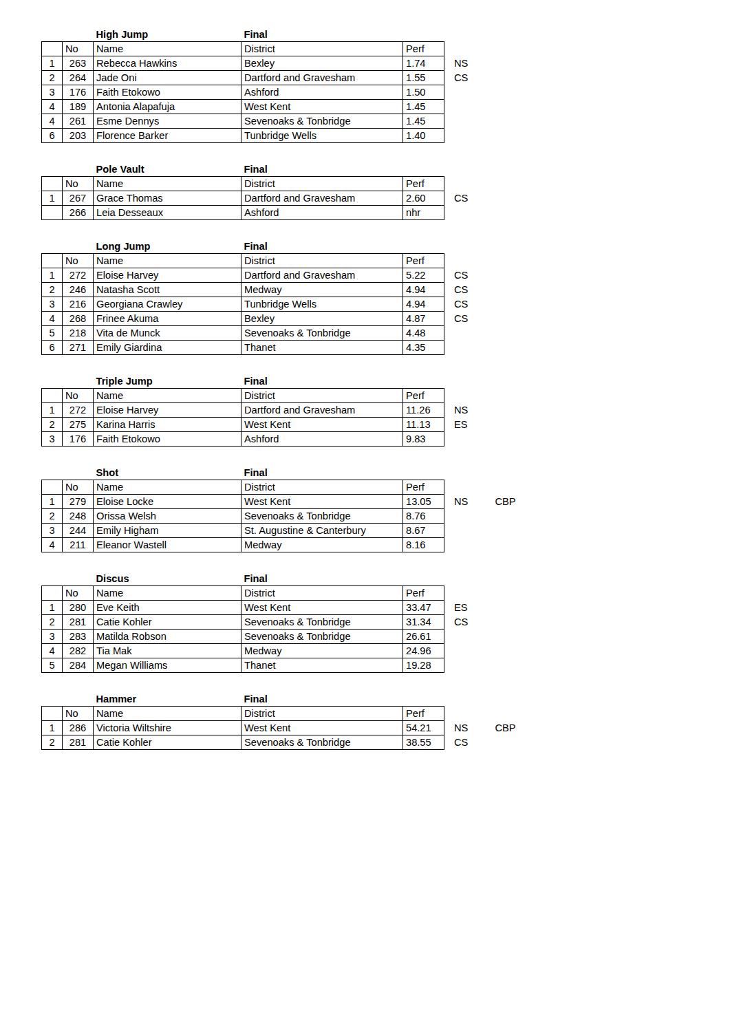| | | High Jump | Final | | | |
| | No | Name | District | Perf | | |
| 1 | 263 | Rebecca Hawkins | Bexley | 1.74 | NS | |
| 2 | 264 | Jade Oni | Dartford and Gravesham | 1.55 | CS | |
| 3 | 176 | Faith Etokowo | Ashford | 1.50 | | |
| 4 | 189 | Antonia Alapafuja | West Kent | 1.45 | | |
| 4 | 261 | Esme Dennys | Sevenoaks & Tonbridge | 1.45 | | |
| 6 | 203 | Florence Barker | Tunbridge Wells | 1.40 | | |
| | | Pole Vault | Final | | | |
| | No | Name | District | Perf | | |
| 1 | 267 | Grace Thomas | Dartford and Gravesham | 2.60 | CS | |
| | 266 | Leia Desseaux | Ashford | nhr | | |
| | | Long Jump | Final | | | |
| | No | Name | District | Perf | | |
| 1 | 272 | Eloise Harvey | Dartford and Gravesham | 5.22 | CS | |
| 2 | 246 | Natasha Scott | Medway | 4.94 | CS | |
| 3 | 216 | Georgiana Crawley | Tunbridge Wells | 4.94 | CS | |
| 4 | 268 | Frinee Akuma | Bexley | 4.87 | CS | |
| 5 | 218 | Vita de Munck | Sevenoaks & Tonbridge | 4.48 | | |
| 6 | 271 | Emily Giardina | Thanet | 4.35 | | |
| | | Triple Jump | Final | | | |
| | No | Name | District | Perf | | |
| 1 | 272 | Eloise Harvey | Dartford and Gravesham | 11.26 | NS | |
| 2 | 275 | Karina Harris | West Kent | 11.13 | ES | |
| 3 | 176 | Faith Etokowo | Ashford | 9.83 | | |
| | | Shot | Final | | | |
| | No | Name | District | Perf | | |
| 1 | 279 | Eloise Locke | West Kent | 13.05 | NS | CBP |
| 2 | 248 | Orissa Welsh | Sevenoaks & Tonbridge | 8.76 | | |
| 3 | 244 | Emily Higham | St. Augustine & Canterbury | 8.67 | | |
| 4 | 211 | Eleanor Wastell | Medway | 8.16 | | |
| | | Discus | Final | | | |
| | No | Name | District | Perf | | |
| 1 | 280 | Eve Keith | West Kent | 33.47 | ES | |
| 2 | 281 | Catie Kohler | Sevenoaks & Tonbridge | 31.34 | CS | |
| 3 | 283 | Matilda Robson | Sevenoaks & Tonbridge | 26.61 | | |
| 4 | 282 | Tia Mak | Medway | 24.96 | | |
| 5 | 284 | Megan Williams | Thanet | 19.28 | | |
| | | Hammer | Final | | | |
| | No | Name | District | Perf | | |
| 1 | 286 | Victoria Wiltshire | West Kent | 54.21 | NS | CBP |
| 2 | 281 | Catie Kohler | Sevenoaks & Tonbridge | 38.55 | CS | |